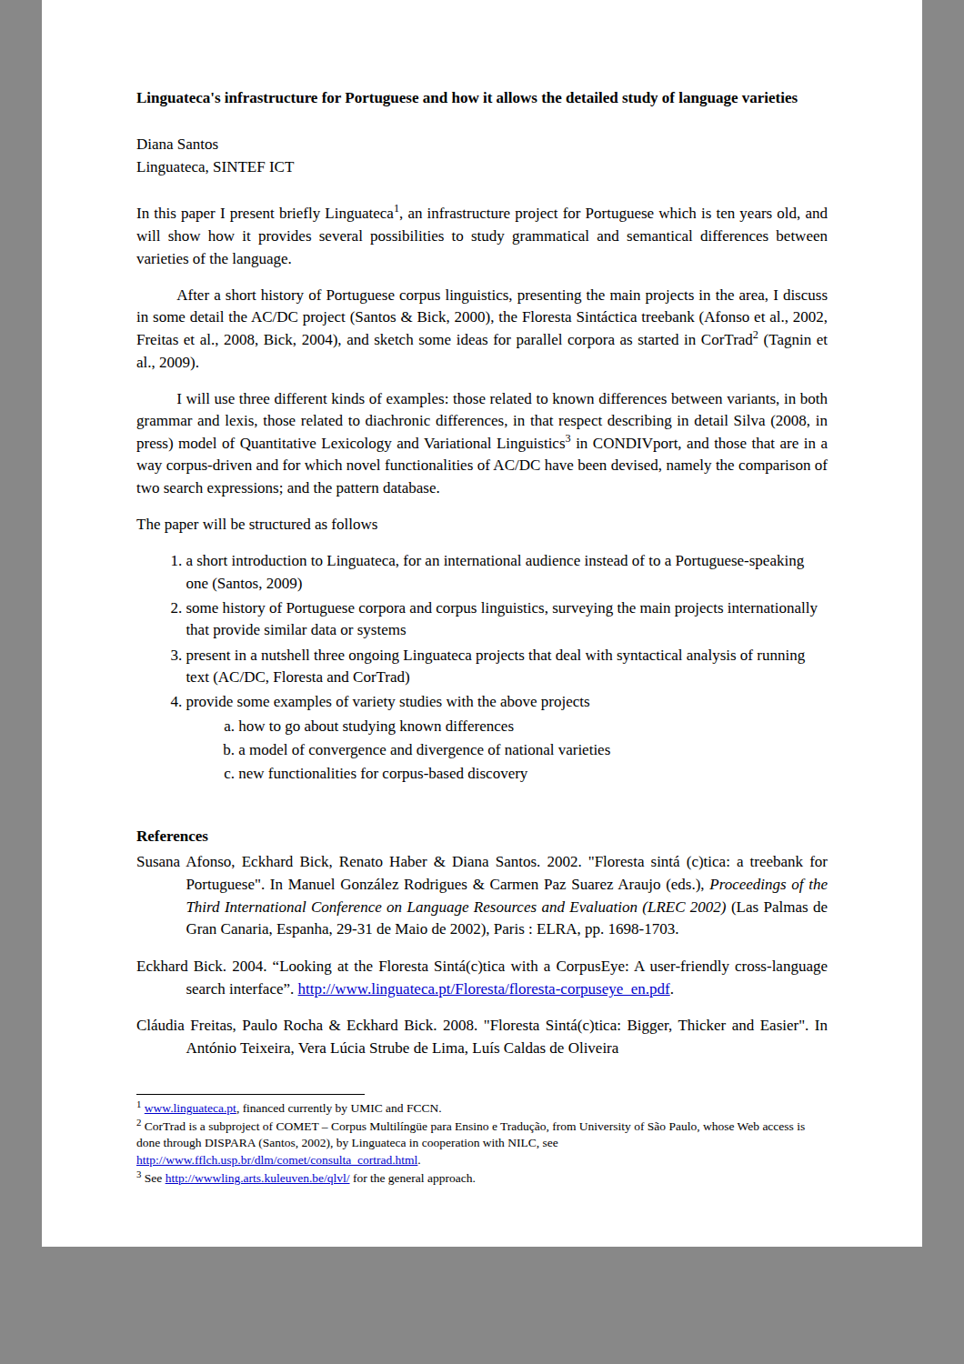Linguateca's infrastructure for Portuguese and how it allows the detailed study of language varieties
Diana Santos
Linguateca, SINTEF ICT
In this paper I present briefly Linguateca1, an infrastructure project for Portuguese which is ten years old, and will show how it provides several possibilities to study grammatical and semantical differences between varieties of the language.
After a short history of Portuguese corpus linguistics, presenting the main projects in the area, I discuss in some detail the AC/DC project (Santos & Bick, 2000), the Floresta Sintáctica treebank (Afonso et al., 2002, Freitas et al., 2008, Bick, 2004), and sketch some ideas for parallel corpora as started in CorTrad2 (Tagnin et al., 2009).
I will use three different kinds of examples: those related to known differences between variants, in both grammar and lexis, those related to diachronic differences, in that respect describing in detail Silva (2008, in press) model of Quantitative Lexicology and Variational Linguistics3 in CONDIVport, and those that are in a way corpus-driven and for which novel functionalities of AC/DC have been devised, namely the comparison of two search expressions; and the pattern database.
The paper will be structured as follows
a short introduction to Linguateca, for an international audience instead of to a Portuguese-speaking one (Santos, 2009)
some history of Portuguese corpora and corpus linguistics, surveying the main projects internationally that provide similar data or systems
present in a nutshell three ongoing Linguateca projects that deal with syntactical analysis of running text (AC/DC, Floresta and CorTrad)
provide some examples of variety studies with the above projects
how to go about studying known differences
a model of convergence and divergence of national varieties
new functionalities for corpus-based discovery
References
Susana Afonso, Eckhard Bick, Renato Haber & Diana Santos. 2002. "Floresta sintá (c)tica: a treebank for Portuguese". In Manuel González Rodrigues & Carmen Paz Suarez Araujo (eds.), Proceedings of the Third International Conference on Language Resources and Evaluation (LREC 2002) (Las Palmas de Gran Canaria, Espanha, 29-31 de Maio de 2002), Paris : ELRA, pp. 1698-1703.
Eckhard Bick. 2004. “Looking at the Floresta Sintá(c)tica with a CorpusEye: A user-friendly cross-language search interface”. http://www.linguateca.pt/Floresta/floresta-corpuseye_en.pdf.
Cláudia Freitas, Paulo Rocha & Eckhard Bick. 2008. "Floresta Sintá(c)tica: Bigger, Thicker and Easier". In António Teixeira, Vera Lúcia Strube de Lima, Luís Caldas de Oliveira
1 www.linguateca.pt, financed currently by UMIC and FCCN.
2 CorTrad is a subproject of COMET – Corpus Multilíngüe para Ensino e Tradução, from University of São Paulo, whose Web access is done through DISPARA (Santos, 2002), by Linguateca in cooperation with NILC, see http://www.fflch.usp.br/dlm/comet/consulta_cortrad.html.
3 See http://wwwling.arts.kuleuven.be/qlvl/ for the general approach.